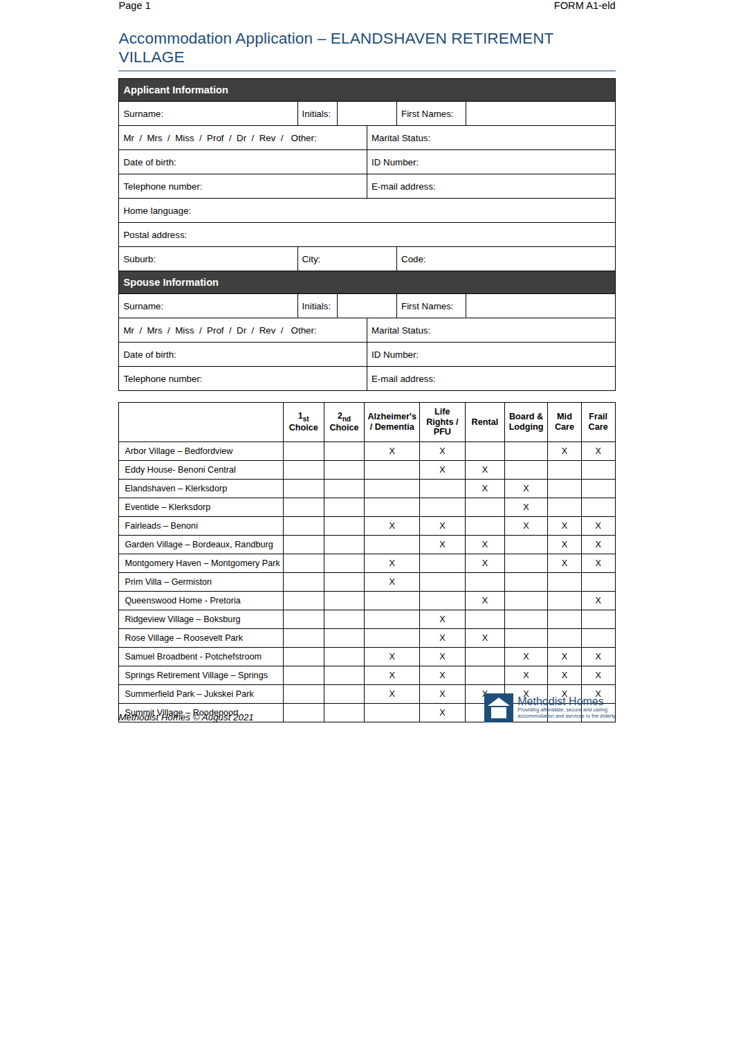Page 1
FORM A1-eld
Accommodation Application – ELANDSHAVEN RETIREMENT VILLAGE
| Applicant Information |
| Surname: | Initials: | | First Names: | |
| Mr / Mrs / Miss / Prof / Dr / Rev / Other: | Marital Status: |
| Date of birth: | ID Number: |
| Telephone number: | E-mail address: |
| Home language: |
| Postal address: |
| Suburb: | City: | Code: |
| Spouse Information |
| Surname: | Initials: | | First Names: | |
| Mr / Mrs / Miss / Prof / Dr / Rev / Other: | Marital Status: |
| Date of birth: | ID Number: |
| Telephone number: | E-mail address: |
| | 1 st Choice | 2 nd Choice | Alzheimer's / Dementia | Life Rights / PFU | Rental | Board & Lodging | Mid Care | Frail Care |
| --- | --- | --- | --- | --- | --- | --- | --- | --- |
| Arbor Village – Bedfordview | | | X | X | | | X | X |
| Eddy House- Benoni Central | | | | X | X | | | |
| Elandshaven – Klerksdorp | | | | | X | X | | |
| Eventide – Klerksdorp | | | | | | X | | |
| Fairleads – Benoni | | | X | X | | X | X | X |
| Garden Village – Bordeaux, Randburg | | | | X | X | | X | X |
| Montgomery Haven – Montgomery Park | | | X | | X | | X | X |
| Prim Villa – Germiston | | | X | | | | | |
| Queenswood Home - Pretoria | | | | | X | | | X |
| Ridgeview Village – Boksburg | | | | X | | | | |
| Rose Village – Roosevelt Park | | | | X | X | | | |
| Samuel Broadbent - Potchefstroom | | | X | X | | X | X | X |
| Springs Retirement Village – Springs | | | X | X | | X | X | X |
| Summerfield Park – Jukskei Park | | | X | X | X | X | X | X |
| Summit Village – Roodepoort | | | | X | | | | |
Methodist Homes © August 2021
Methodist Homes
Providing affordable, secure and caring
accommodation and services to the elderly